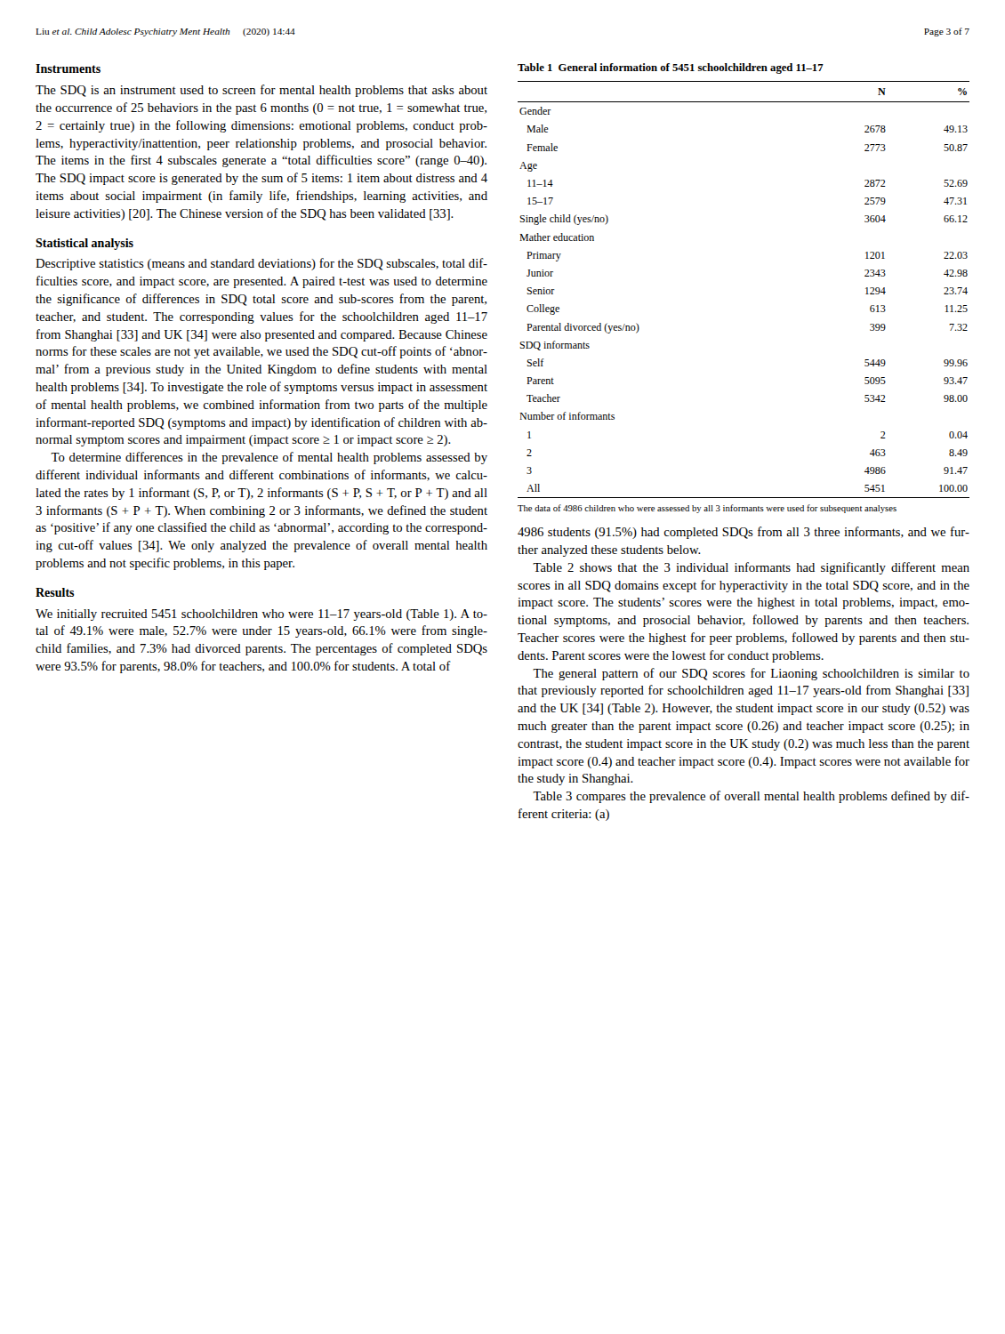Liu et al. Child Adolesc Psychiatry Ment Health (2020) 14:44
Page 3 of 7
Instruments
The SDQ is an instrument used to screen for mental health problems that asks about the occurrence of 25 behaviors in the past 6 months (0 = not true, 1 = somewhat true, 2 = certainly true) in the following dimensions: emotional problems, conduct problems, hyperactivity/inattention, peer relationship problems, and prosocial behavior. The items in the first 4 subscales generate a “total difficulties score” (range 0–40). The SDQ impact score is generated by the sum of 5 items: 1 item about distress and 4 items about social impairment (in family life, friendships, learning activities, and leisure activities) [20]. The Chinese version of the SDQ has been validated [33].
Statistical analysis
Descriptive statistics (means and standard deviations) for the SDQ subscales, total difficulties score, and impact score, are presented. A paired t-test was used to determine the significance of differences in SDQ total score and sub-scores from the parent, teacher, and student. The corresponding values for the schoolchildren aged 11–17 from Shanghai [33] and UK [34] were also presented and compared. Because Chinese norms for these scales are not yet available, we used the SDQ cut-off points of ‘abnormal’ from a previous study in the United Kingdom to define students with mental health problems [34]. To investigate the role of symptoms versus impact in assessment of mental health problems, we combined information from two parts of the multiple informant-reported SDQ (symptoms and impact) by identification of children with abnormal symptom scores and impairment (impact score ≥ 1 or impact score ≥ 2).
To determine differences in the prevalence of mental health problems assessed by different individual informants and different combinations of informants, we calculated the rates by 1 informant (S, P, or T), 2 informants (S + P, S + T, or P + T) and all 3 informants (S + P + T). When combining 2 or 3 informants, we defined the student as ‘positive’ if any one classified the child as ‘abnormal’, according to the corresponding cut-off values [34]. We only analyzed the prevalence of overall mental health problems and not specific problems, in this paper.
Results
We initially recruited 5451 schoolchildren who were 11–17 years-old (Table 1). A total of 49.1% were male, 52.7% were under 15 years-old, 66.1% were from single-child families, and 7.3% had divorced parents. The percentages of completed SDQs were 93.5% for parents, 98.0% for teachers, and 100.0% for students. A total of
Table 1 General information of 5451 schoolchildren aged 11–17
| | N | % |
| --- | --- | --- |
| Gender | | |
| Male | 2678 | 49.13 |
| Female | 2773 | 50.87 |
| Age | | |
| 11–14 | 2872 | 52.69 |
| 15–17 | 2579 | 47.31 |
| Single child (yes/no) | 3604 | 66.12 |
| Mather education | | |
| Primary | 1201 | 22.03 |
| Junior | 2343 | 42.98 |
| Senior | 1294 | 23.74 |
| College | 613 | 11.25 |
| Parental divorced (yes/no) | 399 | 7.32 |
| SDQ informants | | |
| Self | 5449 | 99.96 |
| Parent | 5095 | 93.47 |
| Teacher | 5342 | 98.00 |
| Number of informants | | |
| 1 | 2 | 0.04 |
| 2 | 463 | 8.49 |
| 3 | 4986 | 91.47 |
| All | 5451 | 100.00 |
The data of 4986 children who were assessed by all 3 informants were used for subsequent analyses
4986 students (91.5%) had completed SDQs from all 3 three informants, and we further analyzed these students below.
Table 2 shows that the 3 individual informants had significantly different mean scores in all SDQ domains except for hyperactivity in the total SDQ score, and in the impact score. The students’ scores were the highest in total problems, impact, emotional symptoms, and prosocial behavior, followed by parents and then teachers. Teacher scores were the highest for peer problems, followed by parents and then students. Parent scores were the lowest for conduct problems.
The general pattern of our SDQ scores for Liaoning schoolchildren is similar to that previously reported for schoolchildren aged 11–17 years-old from Shanghai [33] and the UK [34] (Table 2). However, the student impact score in our study (0.52) was much greater than the parent impact score (0.26) and teacher impact score (0.25); in contrast, the student impact score in the UK study (0.2) was much less than the parent impact score (0.4) and teacher impact score (0.4). Impact scores were not available for the study in Shanghai.
Table 3 compares the prevalence of overall mental health problems defined by different criteria: (a)